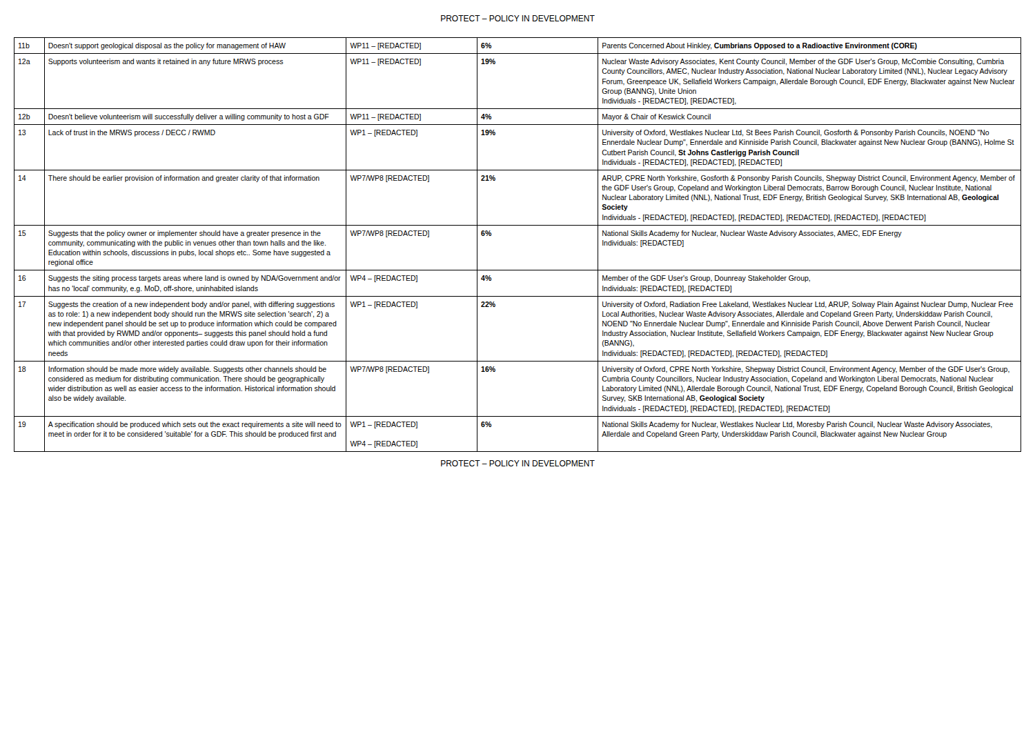PROTECT – POLICY IN DEVELOPMENT
| 11b | Doesn't support geological disposal as the policy for management of HAW | WP11 – [REDACTED] | 6% | Parents Concerned About Hinkley, Cumbrians Opposed to a Radioactive Environment (CORE) |
| 12a | Supports volunteerism and wants it retained in any future MRWS process | WP11 – [REDACTED] | 19% | Nuclear Waste Advisory Associates, Kent County Council, Member of the GDF User's Group, McCombie Consulting, Cumbria County Councillors, AMEC, Nuclear Industry Association, National Nuclear Laboratory Limited (NNL), Nuclear Legacy Advisory Forum, Greenpeace UK, Sellafield Workers Campaign, Allerdale Borough Council, EDF Energy, Blackwater against New Nuclear Group (BANNG), Unite Union Individuals - [REDACTED], [REDACTED], |
| 12b | Doesn't believe volunteerism will successfully deliver a willing community to host a GDF | WP11 – [REDACTED] | 4% | Mayor & Chair of Keswick Council |
| 13 | Lack of trust in the MRWS process / DECC / RWMD | WP1 – [REDACTED] | 19% | University of Oxford, Westlakes Nuclear Ltd, St Bees Parish Council, Gosforth & Ponsonby Parish Councils, NOEND "No Ennerdale Nuclear Dump", Ennerdale and Kinniside Parish Council, Blackwater against New Nuclear Group (BANNG), Holme St Cutbert Parish Council, St Johns Castlerigg Parish Council Individuals - [REDACTED], [REDACTED], [REDACTED] |
| 14 | There should be earlier provision of information and greater clarity of that information | WP7/WP8 [REDACTED] | 21% | ARUP, CPRE North Yorkshire, Gosforth & Ponsonby Parish Councils, Shepway District Council, Environment Agency, Member of the GDF User's Group, Copeland and Workington Liberal Democrats, Barrow Borough Council, Nuclear Institute, National Nuclear Laboratory Limited (NNL), National Trust, EDF Energy, British Geological Survey, SKB International AB, Geological Society Individuals - [REDACTED], [REDACTED], [REDACTED], [REDACTED], [REDACTED], [REDACTED] |
| 15 | Suggests that the policy owner or implementer should have a greater presence in the community, communicating with the public in venues other than town halls and the like. Education within schools, discussions in pubs, local shops etc.. Some have suggested a regional office | WP7/WP8 [REDACTED] | 6% | National Skills Academy for Nuclear, Nuclear Waste Advisory Associates, AMEC, EDF Energy Individuals: [REDACTED] |
| 16 | Suggests the siting process targets areas where land is owned by NDA/Government and/or has no 'local' community, e.g. MoD, off-shore, uninhabited islands | WP4 – [REDACTED] | 4% | Member of the GDF User's Group, Dounreay Stakeholder Group, Individuals: [REDACTED], [REDACTED] |
| 17 | Suggests the creation of a new independent body and/or panel, with differing suggestions as to role: 1) a new independent body should run the MRWS site selection 'search', 2) a new independent panel should be set up to produce information which could be compared with that provided by RWMD and/or opponents– suggests this panel should hold a fund which communities and/or other interested parties could draw upon for their information needs | WP1 – [REDACTED] | 22% | University of Oxford, Radiation Free Lakeland, Westlakes Nuclear Ltd, ARUP, Solway Plain Against Nuclear Dump, Nuclear Free Local Authorities, Nuclear Waste Advisory Associates, Allerdale and Copeland Green Party, Underskiddaw Parish Council, NOEND "No Ennerdale Nuclear Dump", Ennerdale and Kinniside Parish Council, Above Derwent Parish Council, Nuclear Industry Association, Nuclear Institute, Sellafield Workers Campaign, EDF Energy, Blackwater against New Nuclear Group (BANNG), Individuals: [REDACTED], [REDACTED], [REDACTED], [REDACTED] |
| 18 | Information should be made more widely available. Suggests other channels should be considered as medium for distributing communication. There should be geographically wider distribution as well as easier access to the information. Historical information should also be widely available. | WP7/WP8 [REDACTED] | 16% | University of Oxford, CPRE North Yorkshire, Shepway District Council, Environment Agency, Member of the GDF User's Group, Cumbria County Councillors, Nuclear Industry Association, Copeland and Workington Liberal Democrats, National Nuclear Laboratory Limited (NNL), Allerdale Borough Council, National Trust, EDF Energy, Copeland Borough Council, British Geological Survey, SKB International AB, Geological Society Individuals - [REDACTED], [REDACTED], [REDACTED], [REDACTED] |
| 19 | A specification should be produced which sets out the exact requirements a site will need to meet in order for it to be considered 'suitable' for a GDF. This should be produced first and | WP1 – [REDACTED] WP4 – [REDACTED] | 6% | National Skills Academy for Nuclear, Westlakes Nuclear Ltd, Moresby Parish Council, Nuclear Waste Advisory Associates, Allerdale and Copeland Green Party, Underskiddaw Parish Council, Blackwater against New Nuclear Group |
PROTECT – POLICY IN DEVELOPMENT